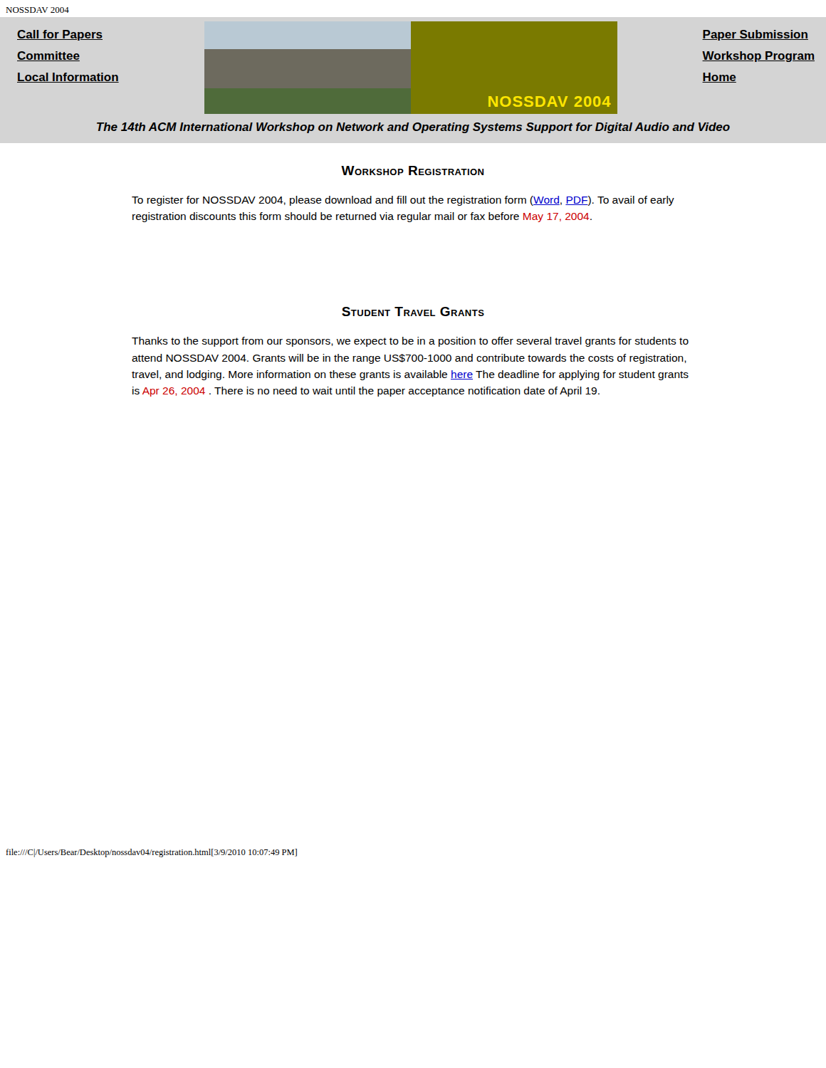NOSSDAV 2004
Call for Papers Committee Local Information
NOSSDAV 2004
Paper Submission Workshop Program Home
The 14th ACM International Workshop on Network and Operating Systems Support for Digital Audio and Video
Workshop Registration
To register for NOSSDAV 2004, please download and fill out the registration form (Word, PDF). To avail of early registration discounts this form should be returned via regular mail or fax before May 17, 2004.
Student Travel Grants
Thanks to the support from our sponsors, we expect to be in a position to offer several travel grants for students to attend NOSSDAV 2004. Grants will be in the range US$700-1000 and contribute towards the costs of registration, travel, and lodging. More information on these grants is available here The deadline for applying for student grants is Apr 26, 2004 . There is no need to wait until the paper acceptance notification date of April 19.
file:///C|/Users/Bear/Desktop/nossdav04/registration.html[3/9/2010 10:07:49 PM]